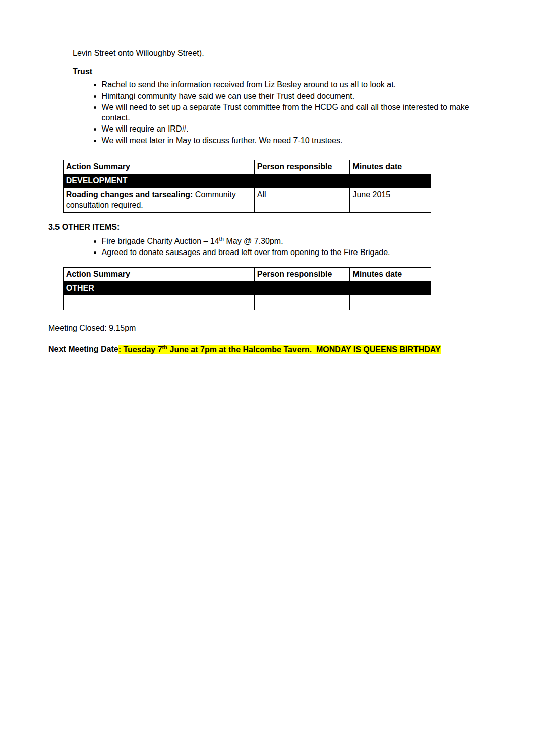Levin Street onto Willoughby Street).
Trust
Rachel to send the information received from Liz Besley around to us all to look at.
Himitangi community have said we can use their Trust deed document.
We will need to set up a separate Trust committee from the HCDG and call all those interested to make contact.
We will require an IRD#.
We will meet later in May to discuss further. We need 7-10 trustees.
| Action Summary | Person responsible | Minutes date |
| --- | --- | --- |
| DEVELOPMENT |
| Roading changes and tarsealing: Community consultation required. | All | June 2015 |
3.5 OTHER ITEMS:
Fire brigade Charity Auction – 14th May @ 7.30pm.
Agreed to donate sausages and bread left over from opening to the Fire Brigade.
| Action Summary | Person responsible | Minutes date |
| --- | --- | --- |
| OTHER |
Meeting Closed: 9.15pm
Next Meeting Date: Tuesday 7th June at 7pm at the Halcombe Tavern. MONDAY IS QUEENS BIRTHDAY